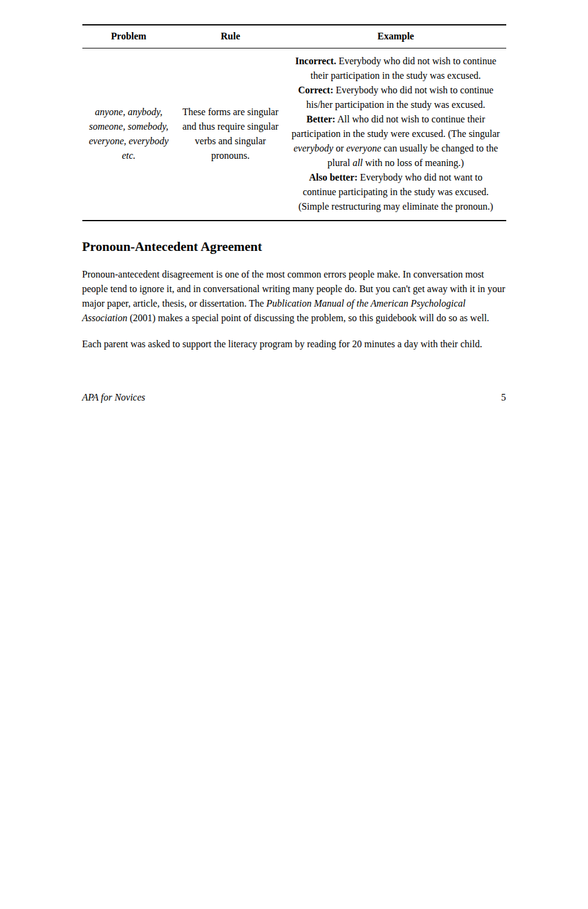| Problem | Rule | Example |
| --- | --- | --- |
| anyone, anybody, someone, somebody, everyone, everybody etc. | These forms are singular and thus require singular verbs and singular pronouns. | Incorrect. Everybody who did not wish to continue their participation in the study was excused. Correct: Everybody who did not wish to continue his/her participation in the study was excused. Better: All who did not wish to continue their participation in the study were excused. (The singular everybody or everyone can usually be changed to the plural all with no loss of meaning.) Also better: Everybody who did not want to continue participating in the study was excused. (Simple restructuring may eliminate the pronoun.) |
Pronoun-Antecedent Agreement
Pronoun-antecedent disagreement is one of the most common errors people make. In conversation most people tend to ignore it, and in conversational writing many people do. But you can't get away with it in your major paper, article, thesis, or dissertation. The Publication Manual of the American Psychological Association (2001) makes a special point of discussing the problem, so this guidebook will do so as well.
Each parent was asked to support the literacy program by reading for 20 minutes a day with their child.
APA for Novices 5